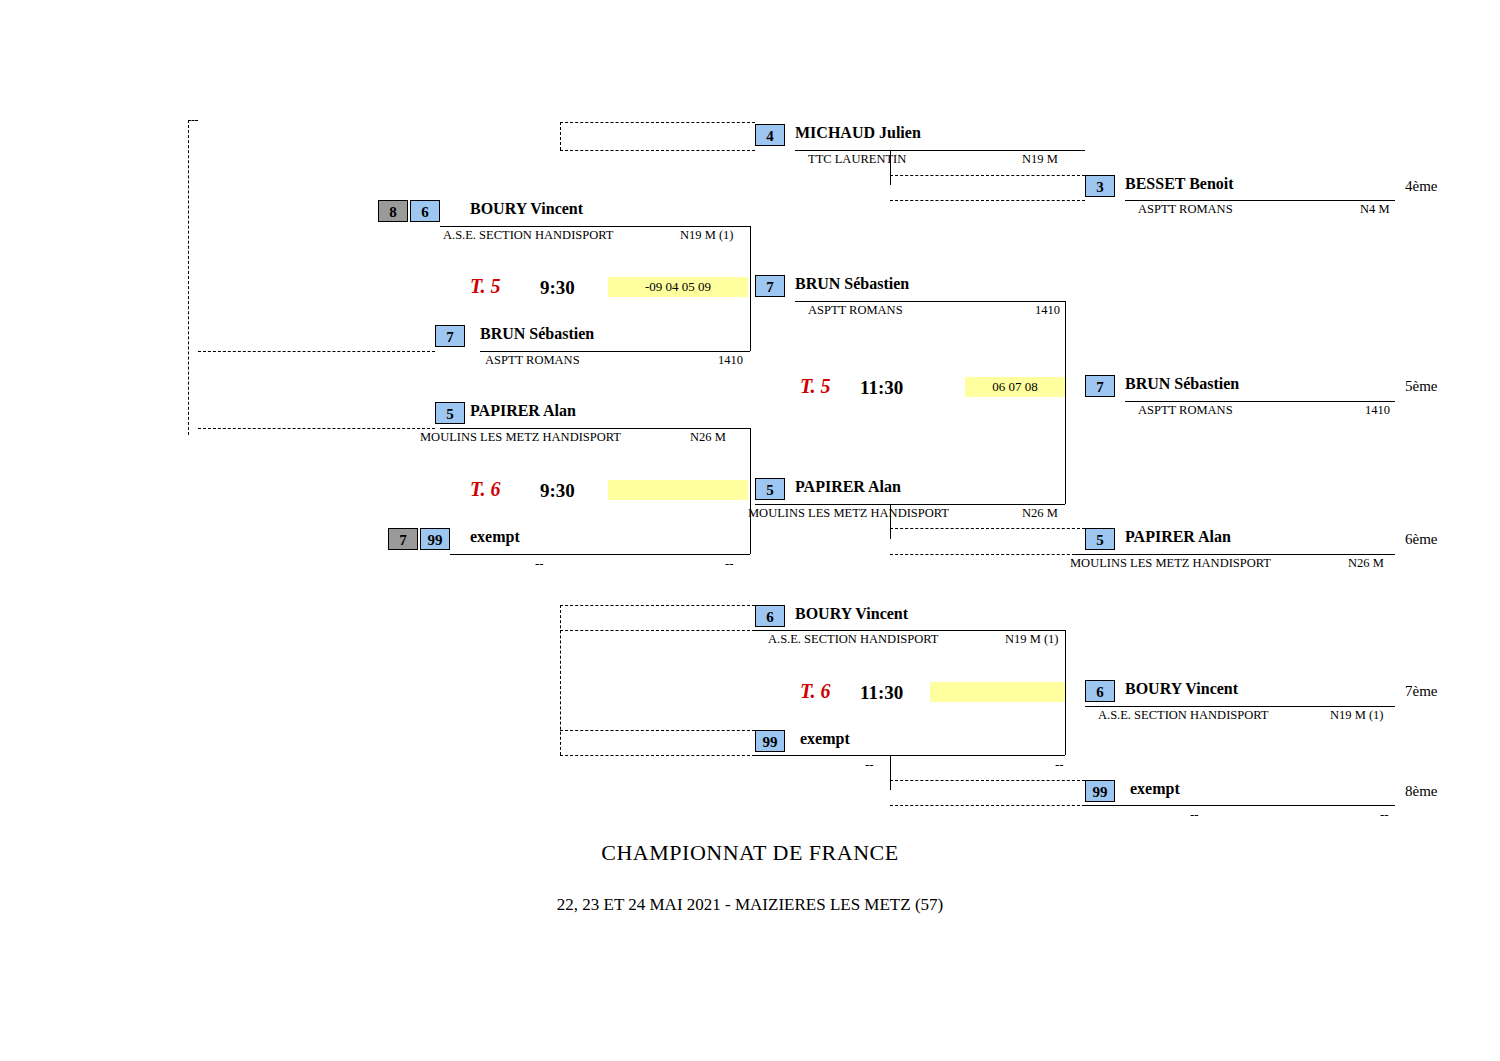4
MICHAUD Julien
TTC LAURENTIN
N19 M
3
BESSET Benoit
ASPTT ROMANS
N4 M
4ème
8
6
BOURY Vincent
A.S.E. SECTION HANDISPORT
N19 M (1)
T. 5
9:30
-09 04 05 09
7
BRUN Sébastien
ASPTT ROMANS
1410
7
BRUN Sébastien
ASPTT ROMANS
1410
5
PAPIRER Alan
MOULINS LES METZ HANDISPORT
N26 M
T. 6
9:30
7
99
exempt
--
--
5
PAPIRER Alan
MOULINS LES METZ HANDISPORT
N26 M
T. 5
11:30
06 07 08
7
BRUN Sébastien
ASPTT ROMANS
1410
5ème
5
PAPIRER Alan
MOULINS LES METZ HANDISPORT
N26 M
6ème
6
BOURY Vincent
A.S.E. SECTION HANDISPORT
N19 M (1)
T. 6
11:30
99
exempt
--
--
6
BOURY Vincent
A.S.E. SECTION HANDISPORT
N19 M (1)
7ème
99
exempt
--
--
8ème
CHAMPIONNAT DE FRANCE
22, 23 ET 24 MAI 2021 - MAIZIERES LES METZ (57)